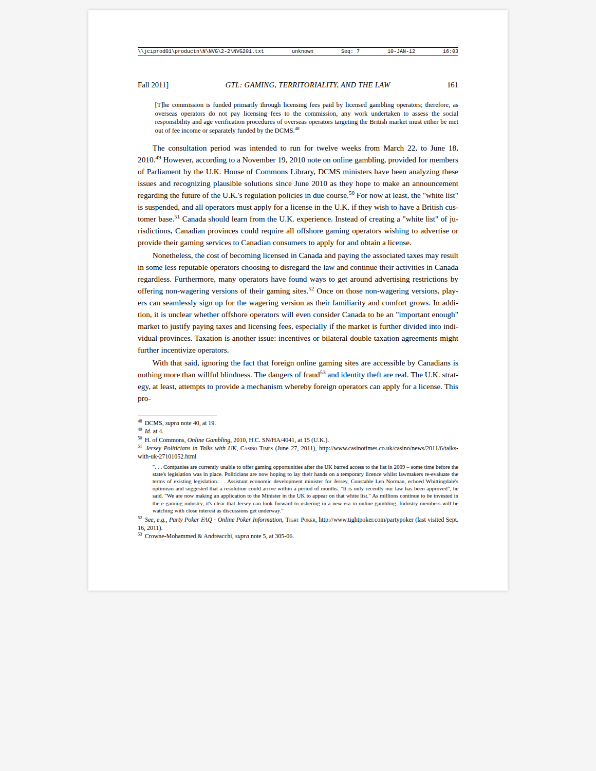\\jciprod01\productn\N\NVG\2-2\NVG201.txt unknown Seq: 7 10-JAN-12 16:03
Fall 2011] GTL: GAMING, TERRITORIALITY, AND THE LAW 161
[T]he commission is funded primarily through licensing fees paid by licensed gambling operators; therefore, as overseas operators do not pay licensing fees to the commission, any work undertaken to assess the social responsibility and age verification procedures of overseas operators targeting the British market must either be met out of fee income or separately funded by the DCMS.48
The consultation period was intended to run for twelve weeks from March 22, to June 18, 2010.49 However, according to a November 19, 2010 note on online gambling, provided for members of Parliament by the U.K. House of Commons Library, DCMS ministers have been analyzing these issues and recognizing plausible solutions since June 2010 as they hope to make an announcement regarding the future of the U.K.'s regulation policies in due course.50 For now at least, the "white list" is suspended, and all operators must apply for a license in the U.K. if they wish to have a British customer base.51 Canada should learn from the U.K. experience. Instead of creating a "white list" of jurisdictions, Canadian provinces could require all offshore gaming operators wishing to advertise or provide their gaming services to Canadian consumers to apply for and obtain a license.
Nonetheless, the cost of becoming licensed in Canada and paying the associated taxes may result in some less reputable operators choosing to disregard the law and continue their activities in Canada regardless. Furthermore, many operators have found ways to get around advertising restrictions by offering non-wagering versions of their gaming sites.52 Once on those non-wagering versions, players can seamlessly sign up for the wagering version as their familiarity and comfort grows. In addition, it is unclear whether offshore operators will even consider Canada to be an "important enough" market to justify paying taxes and licensing fees, especially if the market is further divided into individual provinces. Taxation is another issue: incentives or bilateral double taxation agreements might further incentivize operators.
With that said, ignoring the fact that foreign online gaming sites are accessible by Canadians is nothing more than willful blindness. The dangers of fraud53 and identity theft are real. The U.K. strategy, at least, attempts to provide a mechanism whereby foreign operators can apply for a license. This pro-
48 DCMS, supra note 40, at 19.
49 Id. at 4.
50 H. of Commons, Online Gambling, 2010, H.C. SN/HA/4041, at 15 (U.K.).
51 Jersey Politicians in Talks with UK, Casino Times (June 27, 2011), http://www.casinotimes.co.uk/casino/news/2011/6/talks-with-uk-27101052.html
". . . Companies are currently unable to offer gaming opportunities after the UK barred access to the list in 2009 – some time before the state's legislation was in place. Politicians are now hoping to lay their hands on a temporary licence whilst lawmakers re-evaluate the terms of existing legislation. . . Assistant economic development minister for Jersey, Constable Len Norman, echoed Whittingdale's optimism and suggested that a resolution could arrive within a period of months. "It is only recently our law has been approved", he said. "We are now making an application to the Minister in the UK to appear on that white list." As millions continue to be invested in the e-gaming industry, it's clear that Jersey can look forward to ushering in a new era in online gambling. Industry members will be watching with close interest as discussions get underway."
52 See, e.g., Party Poker FAQ - Online Poker Information, Tight Poker, http://www.tightpoker.com/partypoker (last visited Sept. 16, 2011).
53 Crowne-Mohammed & Andreacchi, supra note 5, at 305-06.